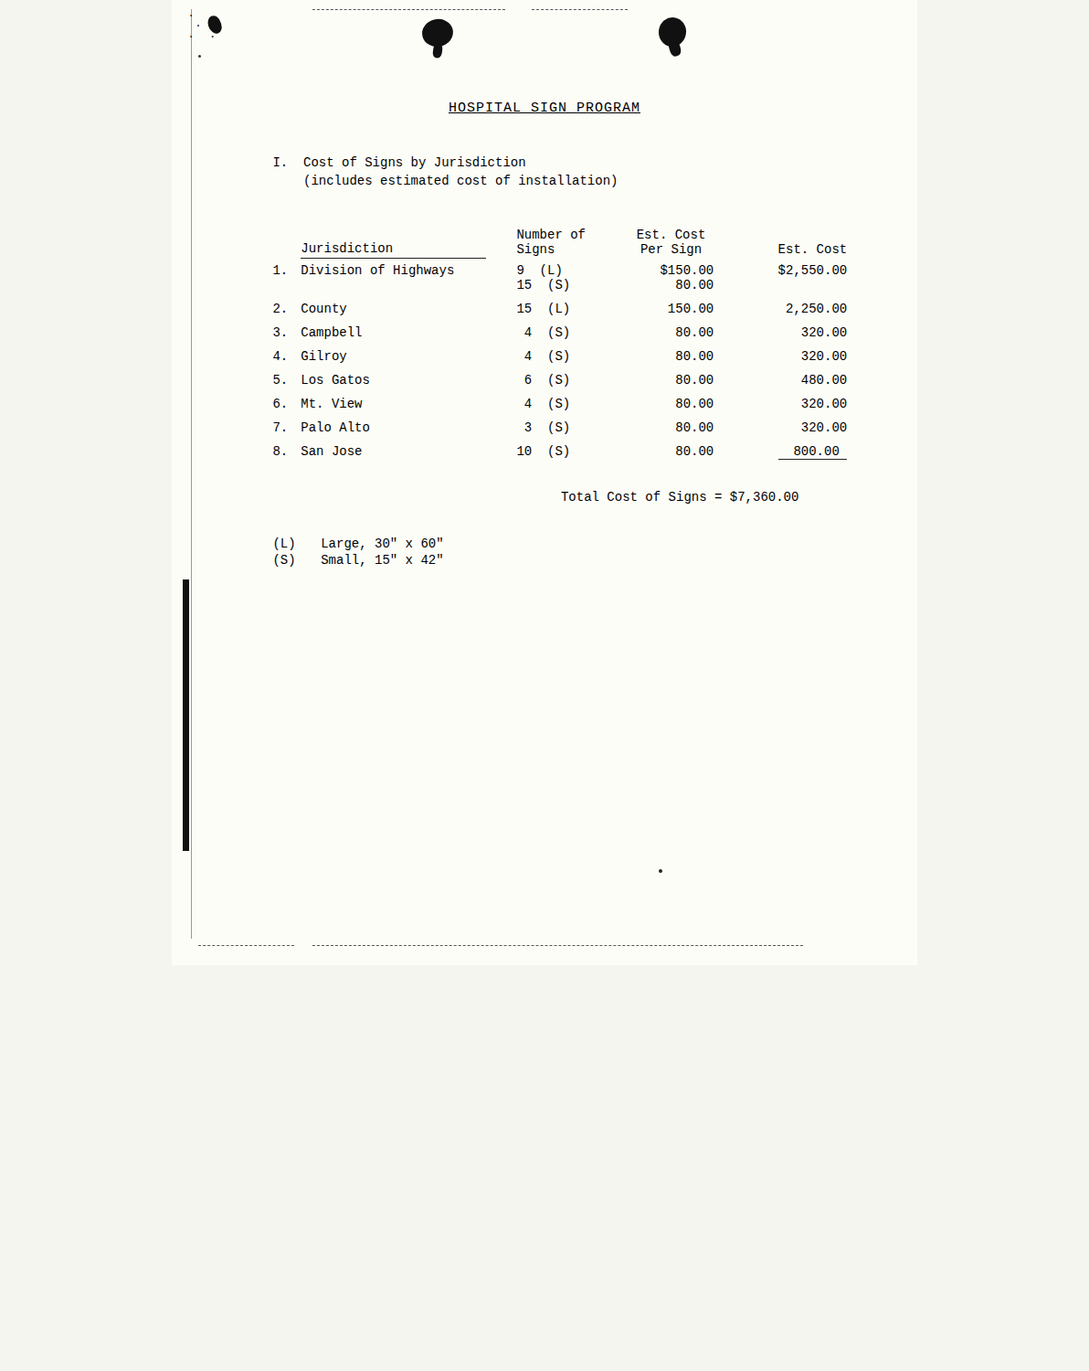· · · ·
HOSPITAL SIGN PROGRAM
I. Cost of Signs by Jurisdiction (includes estimated cost of installation)
| | Jurisdiction | Number of Signs | Est. Cost Per Sign | Est. Cost |
| --- | --- | --- | --- | --- |
| 1. | Division of Highways | 9 (L) | $150.00 | $2,550.00 |
| | | 15 (S) | 80.00 | |
| 2. | County | 15 (L) | 150.00 | 2,250.00 |
| 3. | Campbell | 4 (S) | 80.00 | 320.00 |
| 4. | Gilroy | 4 (S) | 80.00 | 320.00 |
| 5. | Los Gatos | 6 (S) | 80.00 | 480.00 |
| 6. | Mt. View | 4 (S) | 80.00 | 320.00 |
| 7. | Palo Alto | 3 (S) | 80.00 | 320.00 |
| 8. | San Jose | 10 (S) | 80.00 | 800.00 |
Total Cost of Signs = $7,360.00
(L) Large, 30" x 60"
(S) Small, 15" x 42"